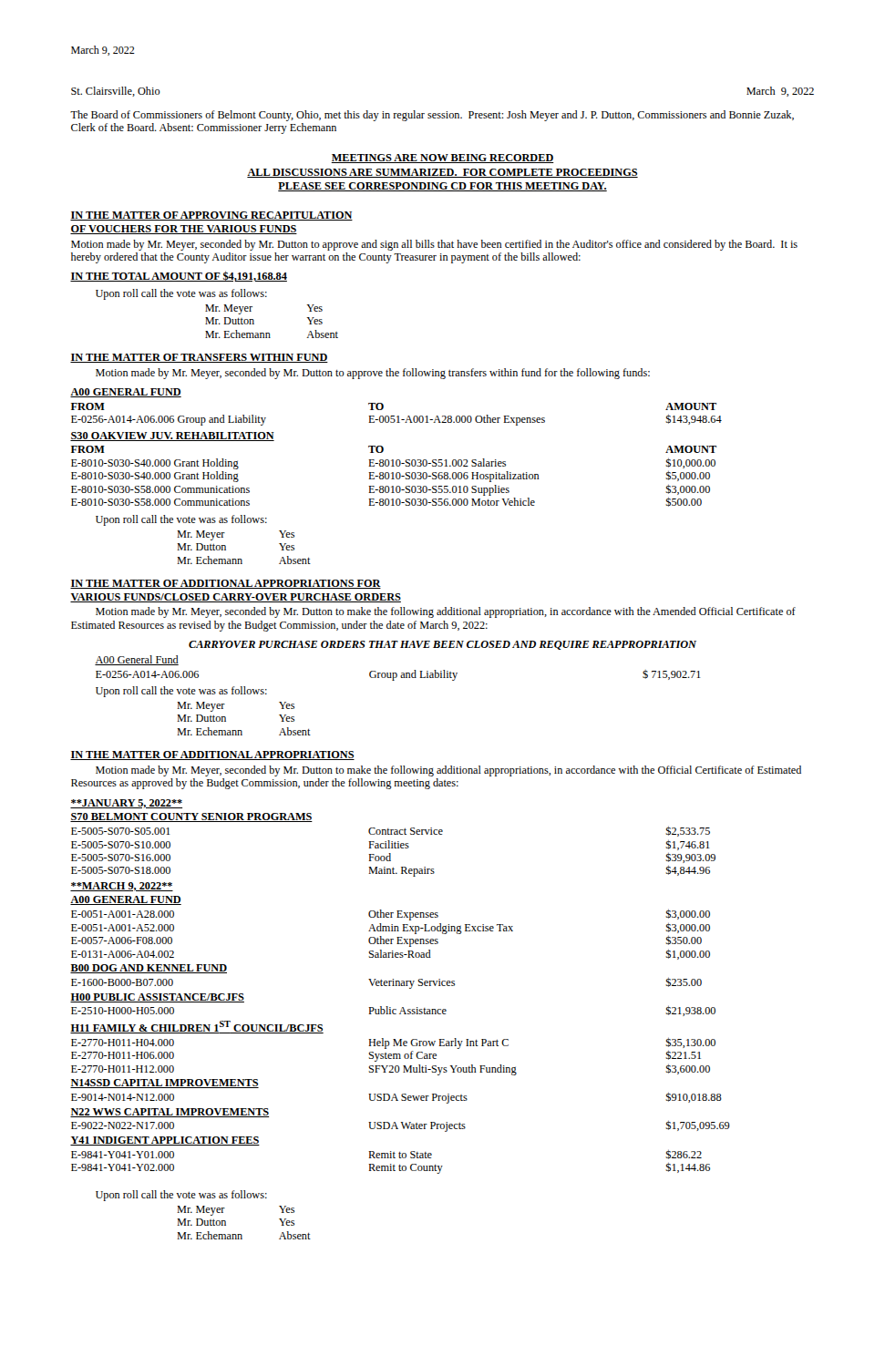March 9, 2022
St. Clairsville, Ohio March 9, 2022
The Board of Commissioners of Belmont County, Ohio, met this day in regular session. Present: Josh Meyer and J. P. Dutton, Commissioners and Bonnie Zuzak, Clerk of the Board. Absent: Commissioner Jerry Echemann
MEETINGS ARE NOW BEING RECORDED ALL DISCUSSIONS ARE SUMMARIZED. FOR COMPLETE PROCEEDINGS PLEASE SEE CORRESPONDING CD FOR THIS MEETING DAY.
IN THE MATTER OF APPROVING RECAPITULATION
OF VOUCHERS FOR THE VARIOUS FUNDS
Motion made by Mr. Meyer, seconded by Mr. Dutton to approve and sign all bills that have been certified in the Auditor's office and considered by the Board. It is hereby ordered that the County Auditor issue her warrant on the County Treasurer in payment of the bills allowed:
IN THE TOTAL AMOUNT OF $4,191,168.84
Upon roll call the vote was as follows:
| Mr. Meyer | Yes |
| Mr. Dutton | Yes |
| Mr. Echemann | Absent |
IN THE MATTER OF TRANSFERS WITHIN FUND
Motion made by Mr. Meyer, seconded by Mr. Dutton to approve the following transfers within fund for the following funds:
A00 GENERAL FUND
| FROM | TO | AMOUNT |
| --- | --- | --- |
| E-0256-A014-A06.006 Group and Liability | E-0051-A001-A28.000 Other Expenses | $143,948.64 |
S30 OAKVIEW JUV. REHABILITATION
| FROM | TO | AMOUNT |
| --- | --- | --- |
| E-8010-S030-S40.000 Grant Holding | E-8010-S030-S51.002 Salaries | $10,000.00 |
| E-8010-S030-S40.000 Grant Holding | E-8010-S030-S68.006 Hospitalization | $5,000.00 |
| E-8010-S030-S58.000 Communications | E-8010-S030-S55.010 Supplies | $3,000.00 |
| E-8010-S030-S58.000 Communications | E-8010-S030-S56.000 Motor Vehicle | $500.00 |
Upon roll call the vote was as follows:
| Mr. Meyer | Yes |
| Mr. Dutton | Yes |
| Mr. Echemann | Absent |
IN THE MATTER OF ADDITIONAL APPROPRIATIONS FOR
VARIOUS FUNDS/CLOSED CARRY-OVER PURCHASE ORDERS
Motion made by Mr. Meyer, seconded by Mr. Dutton to make the following additional appropriation, in accordance with the Amended Official Certificate of Estimated Resources as revised by the Budget Commission, under the date of March 9, 2022:
CARRYOVER PURCHASE ORDERS THAT HAVE BEEN CLOSED AND REQUIRE REAPPROPRIATION
A00 General Fund
| E-0256-A014-A06.006 | Group and Liability | $ 715,902.71 |
Upon roll call the vote was as follows:
| Mr. Meyer | Yes |
| Mr. Dutton | Yes |
| Mr. Echemann | Absent |
IN THE MATTER OF ADDITIONAL APPROPRIATIONS
Motion made by Mr. Meyer, seconded by Mr. Dutton to make the following additional appropriations, in accordance with the Official Certificate of Estimated Resources as approved by the Budget Commission, under the following meeting dates:
**JANUARY 5, 2022**
S70 BELMONT COUNTY SENIOR PROGRAMS
| E-5005-S070-S05.001 | Contract Service | $2,533.75 |
| E-5005-S070-S10.000 | Facilities | $1,746.81 |
| E-5005-S070-S16.000 | Food | $39,903.09 |
| E-5005-S070-S18.000 | Maint. Repairs | $4,844.96 |
**MARCH 9, 2022**
A00 GENERAL FUND
| E-0051-A001-A28.000 | Other Expenses | $3,000.00 |
| E-0051-A001-A52.000 | Admin Exp-Lodging Excise Tax | $3,000.00 |
| E-0057-A006-F08.000 | Other Expenses | $350.00 |
| E-0131-A006-A04.002 | Salaries-Road | $1,000.00 |
B00 DOG AND KENNEL FUND
| E-1600-B000-B07.000 | Veterinary Services | $235.00 |
H00 PUBLIC ASSISTANCE/BCJFS
| E-2510-H000-H05.000 | Public Assistance | $21,938.00 |
H11 FAMILY & CHILDREN 1ST COUNCIL/BCJFS
| E-2770-H011-H04.000 | Help Me Grow Early Int Part C | $35,130.00 |
| E-2770-H011-H06.000 | System of Care | $221.51 |
| E-2770-H011-H12.000 | SFY20 Multi-Sys Youth Funding | $3,600.00 |
N14SSD CAPITAL IMPROVEMENTS
| E-9014-N014-N12.000 | USDA Sewer Projects | $910,018.88 |
N22 WWS CAPITAL IMPROVEMENTS
| E-9022-N022-N17.000 | USDA Water Projects | $1,705,095.69 |
Y41 INDIGENT APPLICATION FEES
| E-9841-Y041-Y01.000 | Remit to State | $286.22 |
| E-9841-Y041-Y02.000 | Remit to County | $1,144.86 |
Upon roll call the vote was as follows:
| Mr. Meyer | Yes |
| Mr. Dutton | Yes |
| Mr. Echemann | Absent |